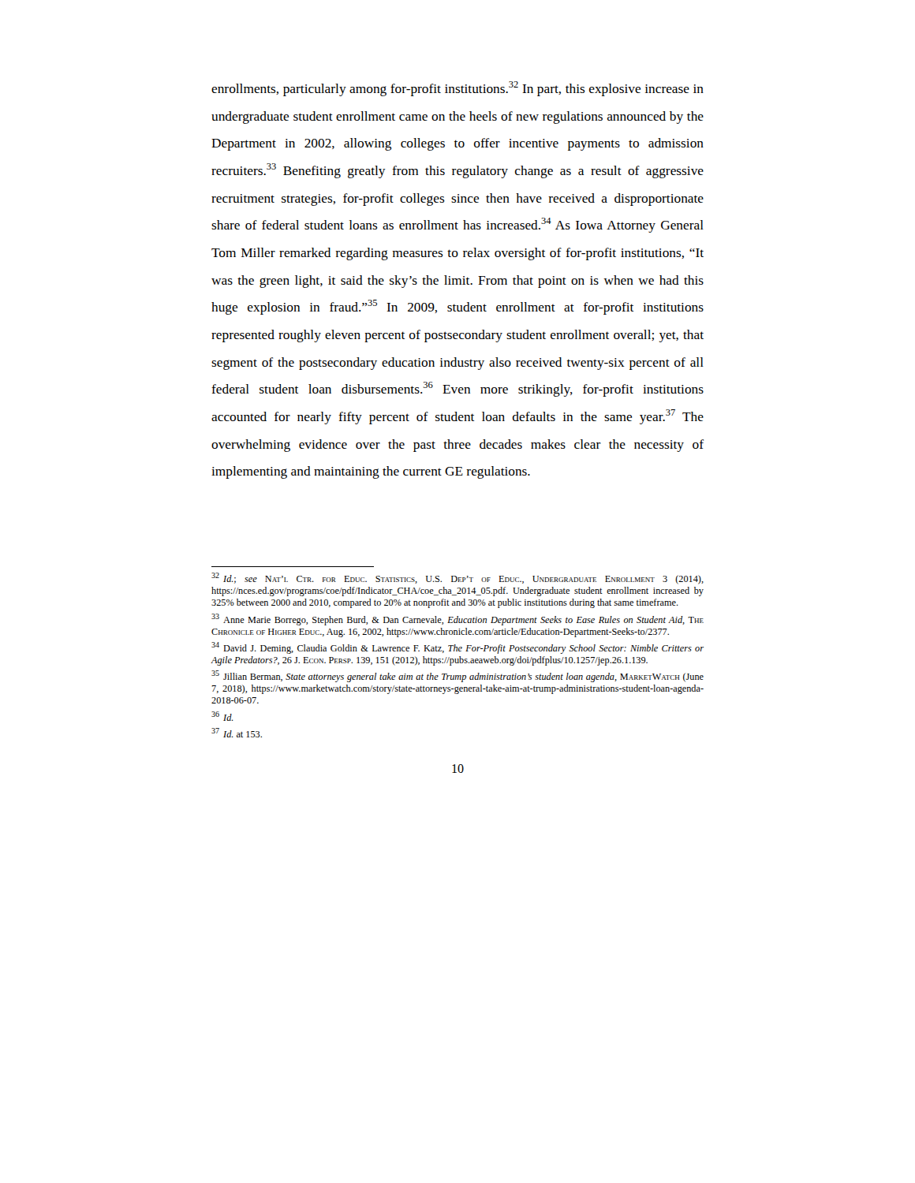enrollments, particularly among for-profit institutions.32 In part, this explosive increase in undergraduate student enrollment came on the heels of new regulations announced by the Department in 2002, allowing colleges to offer incentive payments to admission recruiters.33 Benefiting greatly from this regulatory change as a result of aggressive recruitment strategies, for-profit colleges since then have received a disproportionate share of federal student loans as enrollment has increased.34 As Iowa Attorney General Tom Miller remarked regarding measures to relax oversight of for-profit institutions, “It was the green light, it said the sky’s the limit. From that point on is when we had this huge explosion in fraud.”35 In 2009, student enrollment at for-profit institutions represented roughly eleven percent of postsecondary student enrollment overall; yet, that segment of the postsecondary education industry also received twenty-six percent of all federal student loan disbursements.36 Even more strikingly, for-profit institutions accounted for nearly fifty percent of student loan defaults in the same year.37 The overwhelming evidence over the past three decades makes clear the necessity of implementing and maintaining the current GE regulations.
32 Id.; see Nat’l Ctr. for Educ. Statistics, U.S. Dep’t of Educ., Undergraduate Enrollment 3 (2014), https://nces.ed.gov/programs/coe/pdf/Indicator_CHA/coe_cha_2014_05.pdf. Undergraduate student enrollment increased by 325% between 2000 and 2010, compared to 20% at nonprofit and 30% at public institutions during that same timeframe.
33 Anne Marie Borrego, Stephen Burd, & Dan Carnevale, Education Department Seeks to Ease Rules on Student Aid, The Chronicle of Higher Educ., Aug. 16, 2002, https://www.chronicle.com/article/Education-Department-Seeks-to/2377.
34 David J. Deming, Claudia Goldin & Lawrence F. Katz, The For-Profit Postsecondary School Sector: Nimble Critters or Agile Predators?, 26 J. Econ. Persp. 139, 151 (2012), https://pubs.aeaweb.org/doi/pdfplus/10.1257/jep.26.1.139.
35 Jillian Berman, State attorneys general take aim at the Trump administration’s student loan agenda, MarketWatch (June 7, 2018), https://www.marketwatch.com/story/state-attorneys-general-take-aim-at-trump-administrations-student-loan-agenda-2018-06-07.
36 Id.
37 Id. at 153.
10